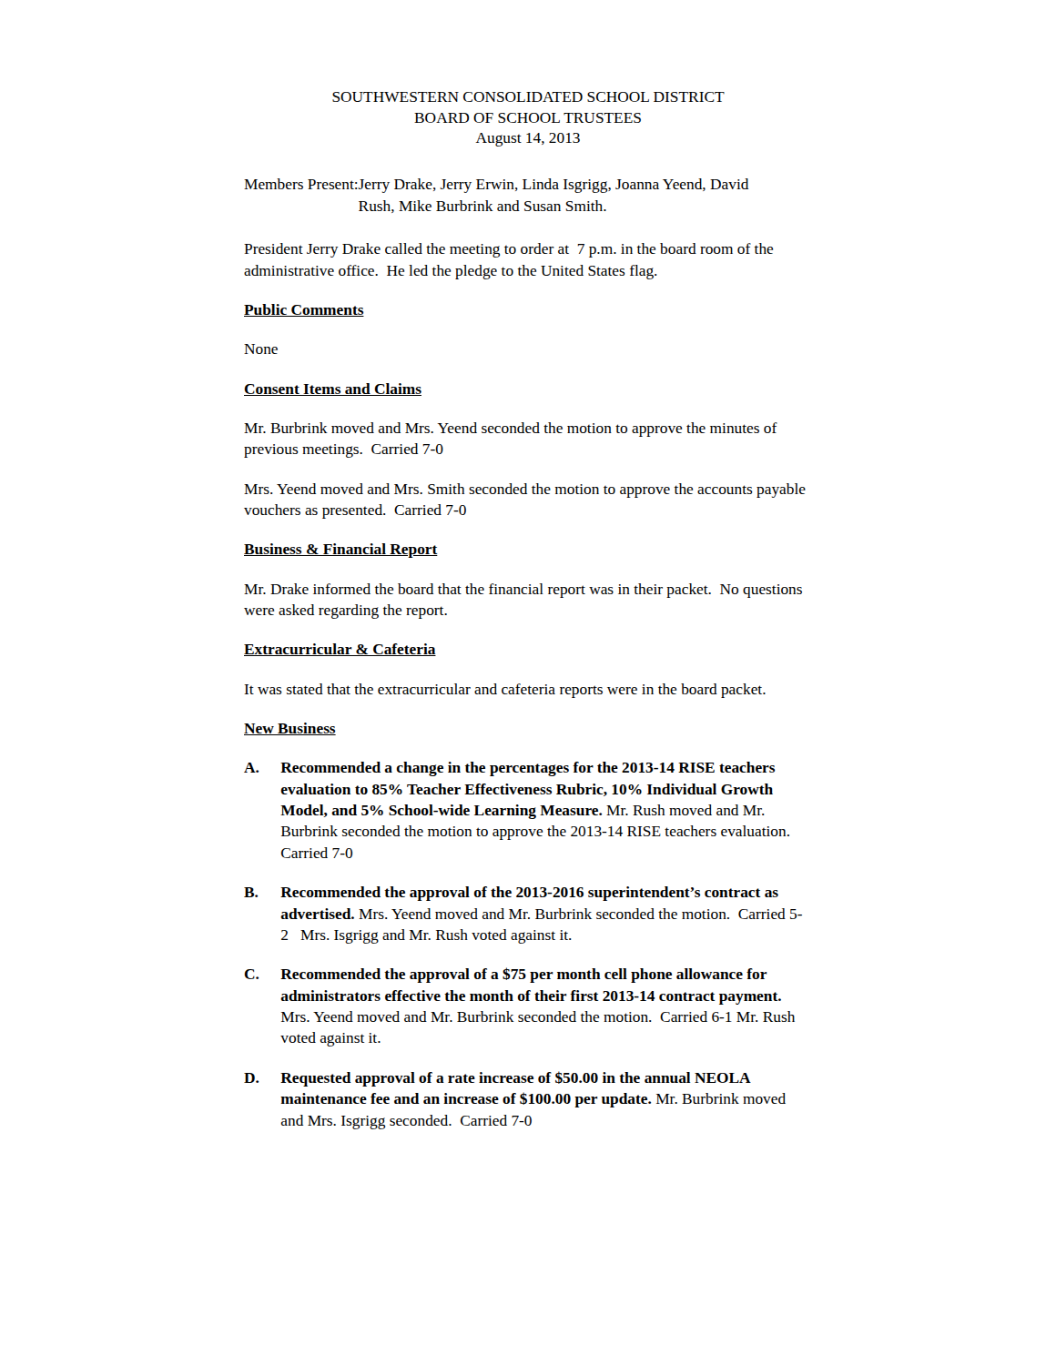SOUTHWESTERN CONSOLIDATED SCHOOL DISTRICT
BOARD OF SCHOOL TRUSTEES
August 14, 2013
| Members Present: | Jerry Drake, Jerry Erwin, Linda Isgrigg, Joanna Yeend, David Rush, Mike Burbrink and Susan Smith. |
President Jerry Drake called the meeting to order at 7 p.m. in the board room of the administrative office. He led the pledge to the United States flag.
Public Comments
None
Consent Items and Claims
Mr. Burbrink moved and Mrs. Yeend seconded the motion to approve the minutes of previous meetings. Carried 7-0
Mrs. Yeend moved and Mrs. Smith seconded the motion to approve the accounts payable vouchers as presented. Carried 7-0
Business & Financial Report
Mr. Drake informed the board that the financial report was in their packet. No questions were asked regarding the report.
Extracurricular & Cafeteria
It was stated that the extracurricular and cafeteria reports were in the board packet.
New Business
A. Recommended a change in the percentages for the 2013-14 RISE teachers evaluation to 85% Teacher Effectiveness Rubric, 10% Individual Growth Model, and 5% School-wide Learning Measure. Mr. Rush moved and Mr. Burbrink seconded the motion to approve the 2013-14 RISE teachers evaluation. Carried 7-0
B. Recommended the approval of the 2013-2016 superintendent’s contract as advertised. Mrs. Yeend moved and Mr. Burbrink seconded the motion. Carried 5-2 Mrs. Isgrigg and Mr. Rush voted against it.
C. Recommended the approval of a $75 per month cell phone allowance for administrators effective the month of their first 2013-14 contract payment. Mrs. Yeend moved and Mr. Burbrink seconded the motion. Carried 6-1 Mr. Rush voted against it.
D. Requested approval of a rate increase of $50.00 in the annual NEOLA maintenance fee and an increase of $100.00 per update. Mr. Burbrink moved and Mrs. Isgrigg seconded. Carried 7-0